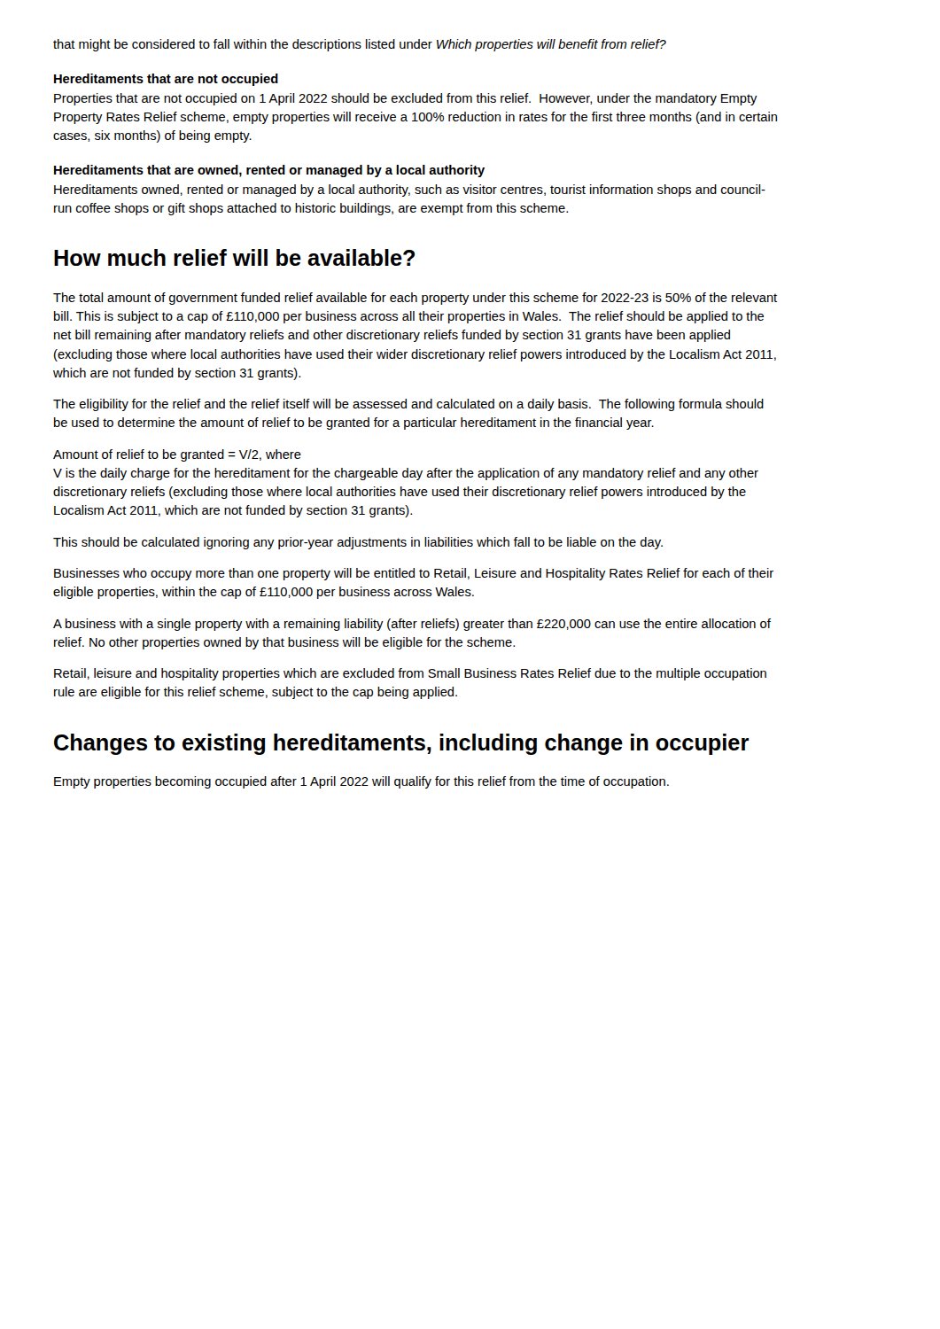that might be considered to fall within the descriptions listed under Which properties will benefit from relief?
Hereditaments that are not occupied
Properties that are not occupied on 1 April 2022 should be excluded from this relief. However, under the mandatory Empty Property Rates Relief scheme, empty properties will receive a 100% reduction in rates for the first three months (and in certain cases, six months) of being empty.
Hereditaments that are owned, rented or managed by a local authority
Hereditaments owned, rented or managed by a local authority, such as visitor centres, tourist information shops and council-run coffee shops or gift shops attached to historic buildings, are exempt from this scheme.
How much relief will be available?
The total amount of government funded relief available for each property under this scheme for 2022-23 is 50% of the relevant bill. This is subject to a cap of £110,000 per business across all their properties in Wales. The relief should be applied to the net bill remaining after mandatory reliefs and other discretionary reliefs funded by section 31 grants have been applied (excluding those where local authorities have used their wider discretionary relief powers introduced by the Localism Act 2011, which are not funded by section 31 grants).
The eligibility for the relief and the relief itself will be assessed and calculated on a daily basis. The following formula should be used to determine the amount of relief to be granted for a particular hereditament in the financial year.
Amount of relief to be granted = V/2, where
V is the daily charge for the hereditament for the chargeable day after the application of any mandatory relief and any other discretionary reliefs (excluding those where local authorities have used their discretionary relief powers introduced by the Localism Act 2011, which are not funded by section 31 grants).
This should be calculated ignoring any prior-year adjustments in liabilities which fall to be liable on the day.
Businesses who occupy more than one property will be entitled to Retail, Leisure and Hospitality Rates Relief for each of their eligible properties, within the cap of £110,000 per business across Wales.
A business with a single property with a remaining liability (after reliefs) greater than £220,000 can use the entire allocation of relief. No other properties owned by that business will be eligible for the scheme.
Retail, leisure and hospitality properties which are excluded from Small Business Rates Relief due to the multiple occupation rule are eligible for this relief scheme, subject to the cap being applied.
Changes to existing hereditaments, including change in occupier
Empty properties becoming occupied after 1 April 2022 will qualify for this relief from the time of occupation.